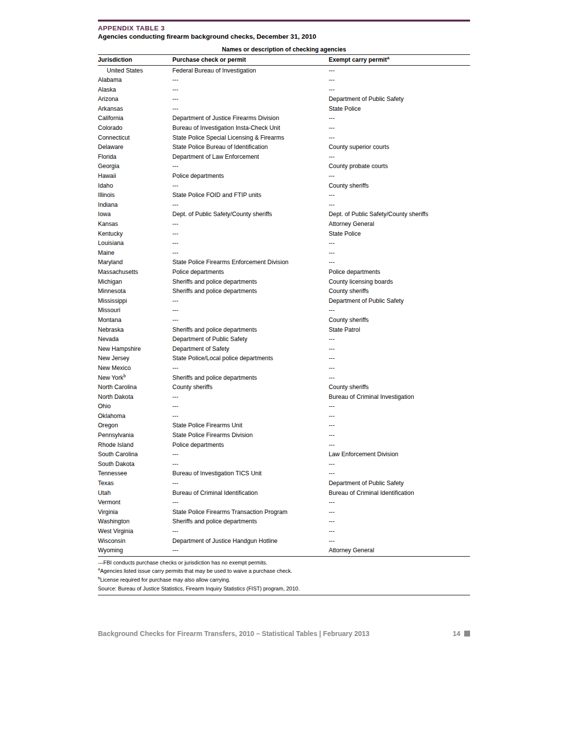Appendix Table 3
Agencies conducting firearm background checks, December 31, 2010
Names or description of checking agencies
| Jurisdiction | Purchase check or permit | Exempt carry permit a |
| --- | --- | --- |
| United States | Federal Bureau of Investigation | --- |
| Alabama | --- | --- |
| Alaska | --- | --- |
| Arizona | --- | Department of Public Safety |
| Arkansas | --- | State Police |
| California | Department of Justice Firearms Division | --- |
| Colorado | Bureau of Investigation Insta-Check Unit | --- |
| Connecticut | State Police Special Licensing & Firearms | --- |
| Delaware | State Police Bureau of Identification | County superior courts |
| Florida | Department of Law Enforcement | --- |
| Georgia | --- | County probate courts |
| Hawaii | Police departments | --- |
| Idaho | --- | County sheriffs |
| Illinois | State Police FOID and FTIP units | --- |
| Indiana | --- | --- |
| Iowa | Dept. of Public Safety/County sheriffs | Dept. of Public Safety/County sheriffs |
| Kansas | --- | Attorney General |
| Kentucky | --- | State Police |
| Louisiana | --- | --- |
| Maine | --- | --- |
| Maryland | State Police Firearms Enforcement Division | --- |
| Massachusetts | Police departments | Police departments |
| Michigan | Sheriffs and police departments | County licensing boards |
| Minnesota | Sheriffs and police departments | County sheriffs |
| Mississippi | --- | Department of Public Safety |
| Missouri | --- | --- |
| Montana | --- | County sheriffs |
| Nebraska | Sheriffs and police departments | State Patrol |
| Nevada | Department of Public Safety | --- |
| New Hampshire | Department of Safety | --- |
| New Jersey | State Police/Local police departments | --- |
| New Mexico | --- | --- |
| New York b | Sheriffs and police departments | --- |
| North Carolina | County sheriffs | County sheriffs |
| North Dakota | --- | Bureau of Criminal Investigation |
| Ohio | --- | --- |
| Oklahoma | --- | --- |
| Oregon | State Police Firearms Unit | --- |
| Pennsylvania | State Police Firearms Division | --- |
| Rhode Island | Police departments | --- |
| South Carolina | --- | Law Enforcement Division |
| South Dakota | --- | --- |
| Tennessee | Bureau of Investigation TICS Unit | --- |
| Texas | --- | Department of Public Safety |
| Utah | Bureau of Criminal Identification | Bureau of Criminal Identification |
| Vermont | --- | --- |
| Virginia | State Police Firearms Transaction Program | --- |
| Washington | Sheriffs and police departments | --- |
| West Virginia | --- | --- |
| Wisconsin | Department of Justice Handgun Hotline | --- |
| Wyoming | --- | Attorney General |
---FBI conducts purchase checks or jurisdiction has no exempt permits.
aAgencies listed issue carry permits that may be used to waive a purchase check.
bLicense required for purchase may also allow carrying.
Source: Bureau of Justice Statistics, Firearm Inquiry Statistics (FIST) program, 2010.
Background Checks for Firearm Transfers, 2010 – Statistical Tables | February 2013
14